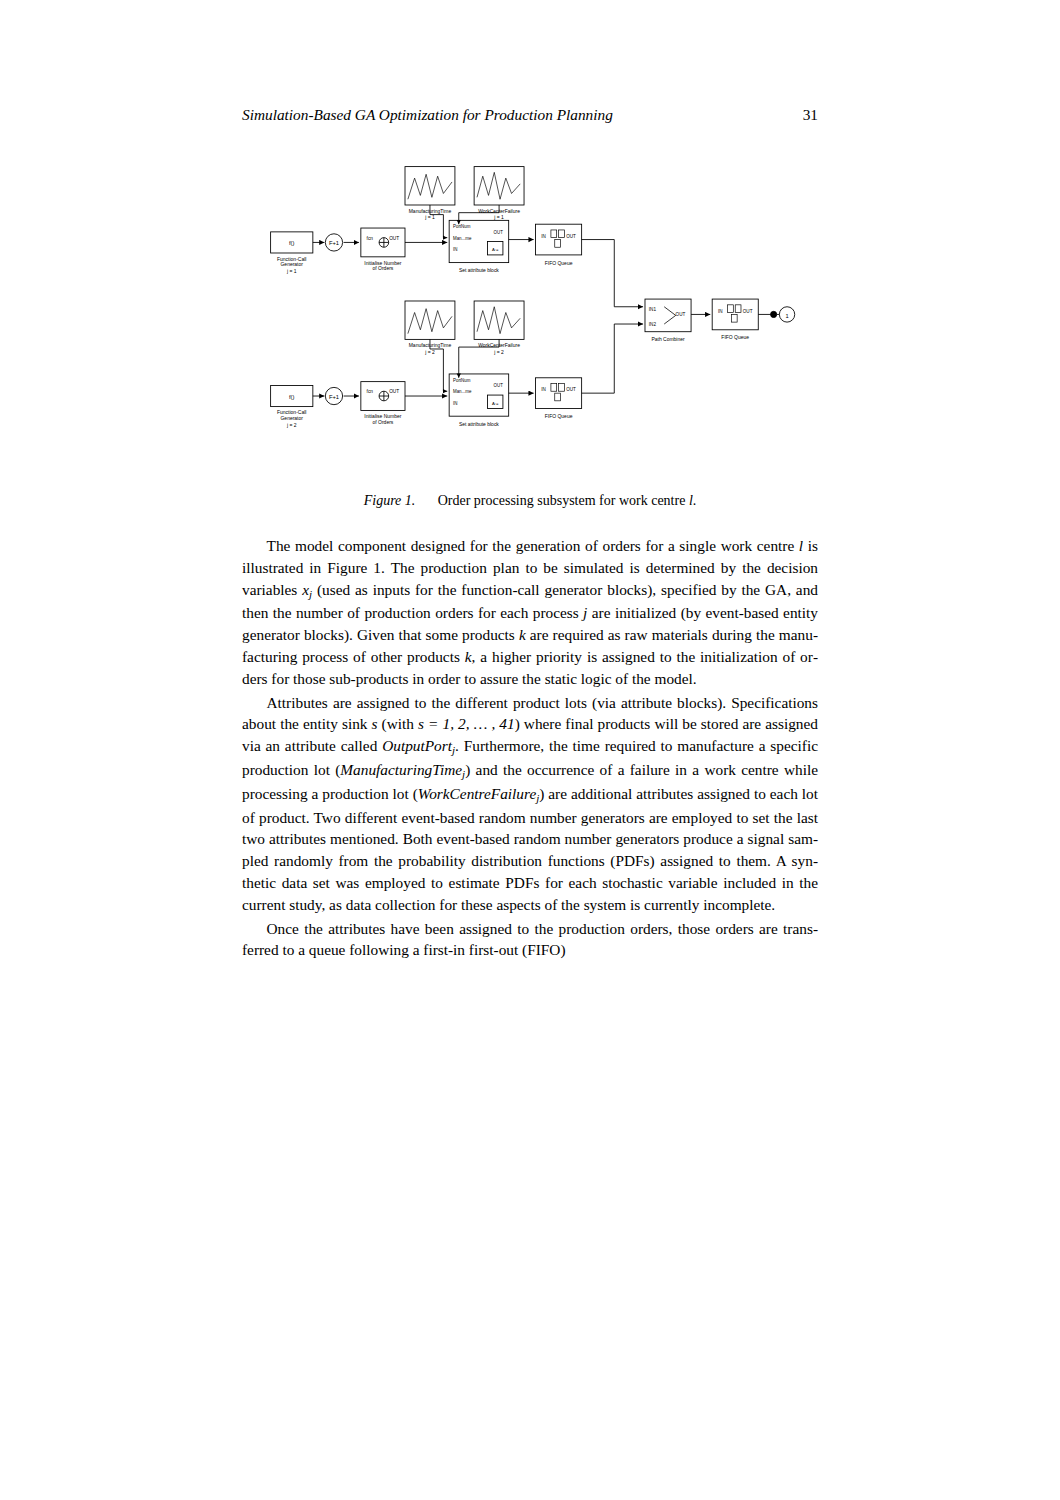Simulation-Based GA Optimization for Production Planning 31
ManufacturingTime j = 1 WorkCenterFailure j = 1 f() Function-Call Generator j = 1 F+1 fcn OUT Initialise Number of Orders PortNum Man...me IN A:= OUT Set attribute block IN OUT FIFO Queue ManufacturingTime j = 2 WorkCenterFailure j = 2 f() Function-Call Generator j = 2 F+1 fcn OUT Initialise Number of Orders PortNum Man...me IN A:= OUT Set attribute block IN OUT FIFO Queue IN1 IN2 OUT Path Combiner IN OUT FIFO Queue 1
Figure 1. Order processing subsystem for work centre l.
The model component designed for the generation of orders for a single work centre l is illustrated in Figure 1. The production plan to be simulated is determined by the decision variables xj (used as inputs for the function-call generator blocks), specified by the GA, and then the number of production orders for each process j are initialized (by event-based entity generator blocks). Given that some products k are required as raw materials during the manufacturing process of other products k, a higher priority is assigned to the initialization of orders for those sub-products in order to assure the static logic of the model.
Attributes are assigned to the different product lots (via attribute blocks). Specifications about the entity sink s (with s = 1, 2, … , 41) where final products will be stored are assigned via an attribute called OutputPortj. Furthermore, the time required to manufacture a specific production lot (ManufacturingTimej) and the occurrence of a failure in a work centre while processing a production lot (WorkCentreFailurej) are additional attributes assigned to each lot of product. Two different event-based random number generators are employed to set the last two attributes mentioned. Both event-based random number generators produce a signal sampled randomly from the probability distribution functions (PDFs) assigned to them. A synthetic data set was employed to estimate PDFs for each stochastic variable included in the current study, as data collection for these aspects of the system is currently incomplete.
Once the attributes have been assigned to the production orders, those orders are transferred to a queue following a first-in first-out (FIFO)